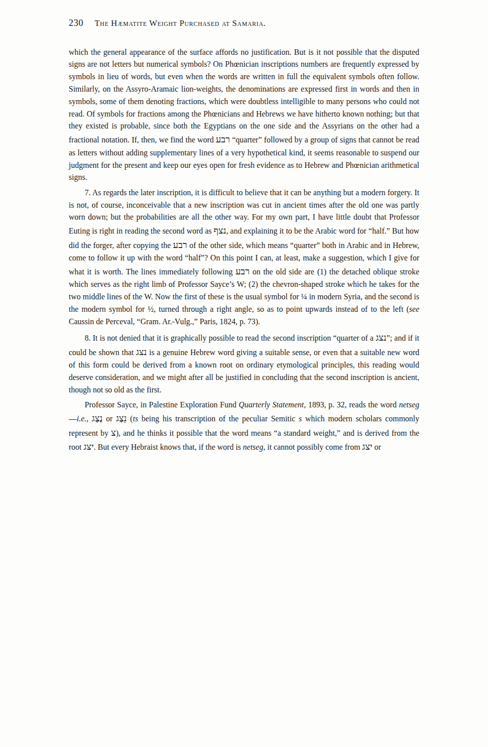230 The Hæmatite Weight Purchased at Samaria.
which the general appearance of the surface affords no justification. But is it not possible that the disputed signs are not letters but numerical symbols? On Phœnician inscriptions numbers are frequently expressed by symbols in lieu of words, but even when the words are written in full the equivalent symbols often follow. Similarly, on the Assyro-Aramaic lion-weights, the denominations are expressed first in words and then in symbols, some of them denoting fractions, which were doubtless intelligible to many persons who could not read. Of symbols for fractions among the Phœnicians and Hebrews we have hitherto known nothing; but that they existed is probable, since both the Egyptians on the one side and the Assyrians on the other had a fractional notation. If, then, we find the word רבע “quarter” followed by a group of signs that cannot be read as letters without adding supplementary lines of a very hypothetical kind, it seems reasonable to suspend our judgment for the present and keep our eyes open for fresh evidence as to Hebrew and Phœnician arithmetical signs.
7. As regards the later inscription, it is difficult to believe that it can be anything but a modern forgery. It is not, of course, inconceivable that a new inscription was cut in ancient times after the old one was partly worn down; but the probabilities are all the other way. For my own part, I have little doubt that Professor Euting is right in reading the second word as נצף, and explaining it to be the Arabic word for “half.” But how did the forger, after copying the רבע of the other side, which means “quarter” both in Arabic and in Hebrew, come to follow it up with the word “half”? On this point I can, at least, make a suggestion, which I give for what it is worth. The lines immediately following רבע on the old side are (1) the detached oblique stroke which serves as the right limb of Professor Sayce’s W; (2) the chevron-shaped stroke which he takes for the two middle lines of the W. Now the first of these is the usual symbol for ¼ in modern Syria, and the second is the modern symbol for ½, turned through a right angle, so as to point upwards instead of to the left (see Caussin de Perceval, “Gram. Ar.-Vulg.,” Paris, 1824, p. 73).
8. It is not denied that it is graphically possible to read the second inscription “quarter of a נצג”; and if it could be shown that נצג is a genuine Hebrew word giving a suitable sense, or even that a suitable new word of this form could be derived from a known root on ordinary etymological principles, this reading would deserve consideration, and we might after all be justified in concluding that the second inscription is ancient, though not so old as the first.
Professor Sayce, in Palestine Exploration Fund Quarterly Statement, 1893, p. 32, reads the word netseg—i.e., נֶצֶג or נֵצֶג (ts being his transcription of the peculiar Semitic s which modern scholars commonly represent by צ), and he thinks it possible that the word means “a standard weight,” and is derived from the root יצג. But every Hebraist knows that, if the word is netseg, it cannot possibly come from יצג or